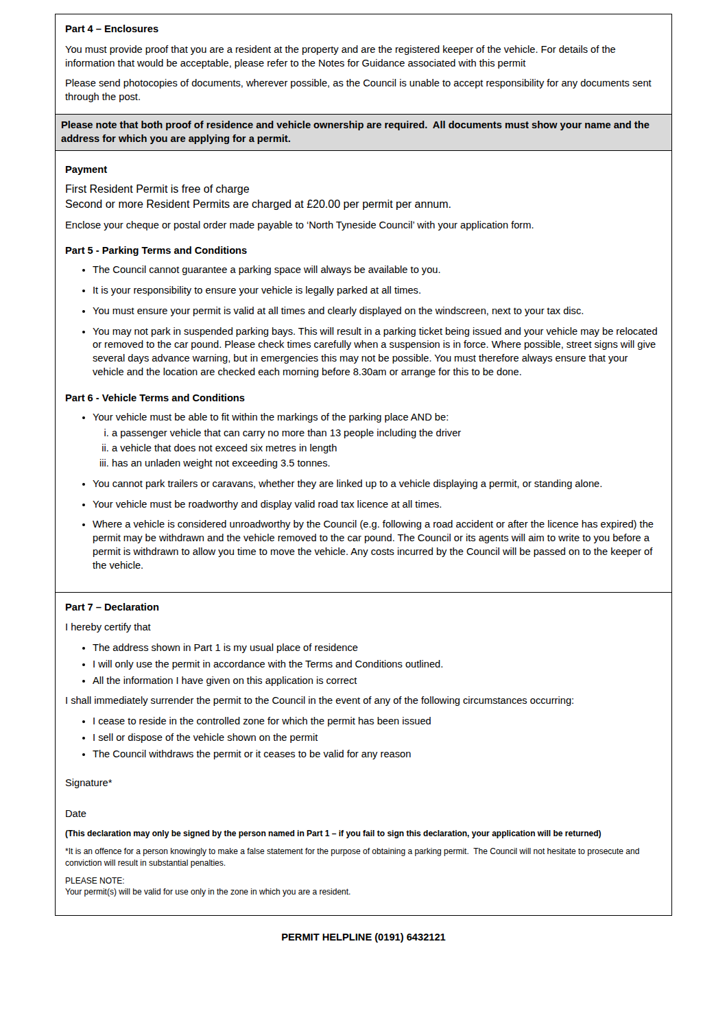Part 4 – Enclosures
You must provide proof that you are a resident at the property and are the registered keeper of the vehicle. For details of the information that would be acceptable, please refer to the Notes for Guidance associated with this permit
Please send photocopies of documents, wherever possible, as the Council is unable to accept responsibility for any documents sent through the post.
Please note that both proof of residence and vehicle ownership are required. All documents must show your name and the address for which you are applying for a permit.
Payment
First Resident Permit is free of charge
Second or more Resident Permits are charged at £20.00 per permit per annum.
Enclose your cheque or postal order made payable to ‘North Tyneside Council’ with your application form.
Part 5 - Parking Terms and Conditions
The Council cannot guarantee a parking space will always be available to you.
It is your responsibility to ensure your vehicle is legally parked at all times.
You must ensure your permit is valid at all times and clearly displayed on the windscreen, next to your tax disc.
You may not park in suspended parking bays. This will result in a parking ticket being issued and your vehicle may be relocated or removed to the car pound. Please check times carefully when a suspension is in force. Where possible, street signs will give several days advance warning, but in emergencies this may not be possible. You must therefore always ensure that your vehicle and the location are checked each morning before 8.30am or arrange for this to be done.
Part 6 - Vehicle Terms and Conditions
Your vehicle must be able to fit within the markings of the parking place AND be:
a passenger vehicle that can carry no more than 13 people including the driver
a vehicle that does not exceed six metres in length
has an unladen weight not exceeding 3.5 tonnes.
You cannot park trailers or caravans, whether they are linked up to a vehicle displaying a permit, or standing alone.
Your vehicle must be roadworthy and display valid road tax licence at all times.
Where a vehicle is considered unroadworthy by the Council (e.g. following a road accident or after the licence has expired) the permit may be withdrawn and the vehicle removed to the car pound. The Council or its agents will aim to write to you before a permit is withdrawn to allow you time to move the vehicle. Any costs incurred by the Council will be passed on to the keeper of the vehicle.
Part 7 – Declaration
I hereby certify that
The address shown in Part 1 is my usual place of residence
I will only use the permit in accordance with the Terms and Conditions outlined.
All the information I have given on this application is correct
I shall immediately surrender the permit to the Council in the event of any of the following circumstances occurring:
I cease to reside in the controlled zone for which the permit has been issued
I sell or dispose of the vehicle shown on the permit
The Council withdraws the permit or it ceases to be valid for any reason
Signature*
Date
(This declaration may only be signed by the person named in Part 1 – if you fail to sign this declaration, your application will be returned)
*It is an offence for a person knowingly to make a false statement for the purpose of obtaining a parking permit. The Council will not hesitate to prosecute and conviction will result in substantial penalties.
PLEASE NOTE:
Your permit(s) will be valid for use only in the zone in which you are a resident.
PERMIT HELPLINE (0191) 6432121